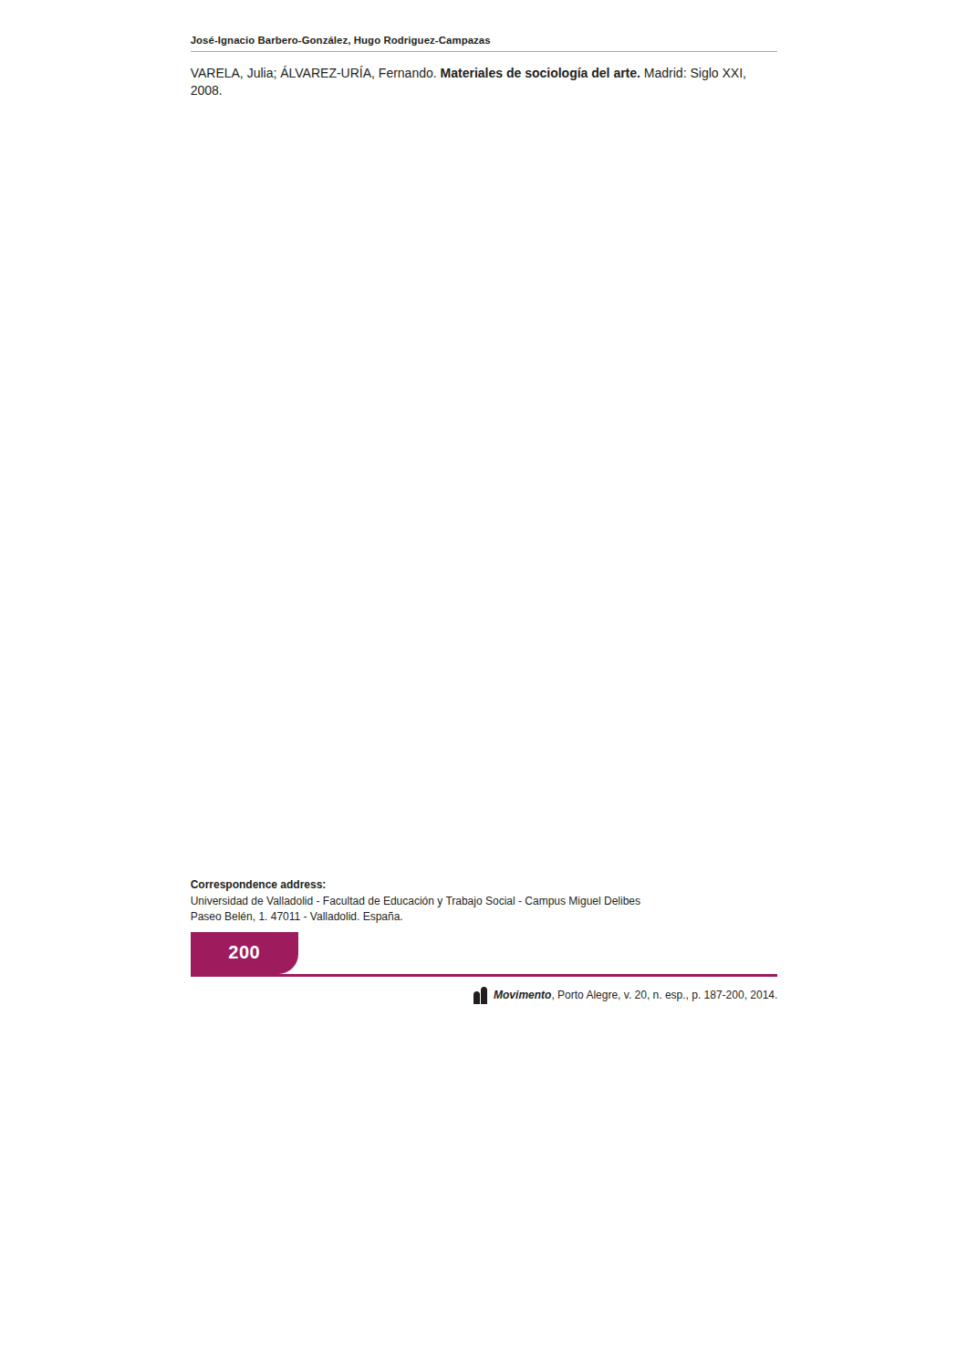José-Ignacio Barbero-González, Hugo Rodriguez-Campazas
VARELA, Julia; ÁLVAREZ-URÍA, Fernando. Materiales de sociología del arte. Madrid: Siglo XXI, 2008.
Correspondence address:
Universidad de Valladolid - Facultad de Educación y Trabajo Social - Campus Miguel Delibes
Paseo Belén, 1. 47011 - Valladolid. España.
200
Movimento, Porto Alegre, v. 20, n. esp., p. 187-200, 2014.